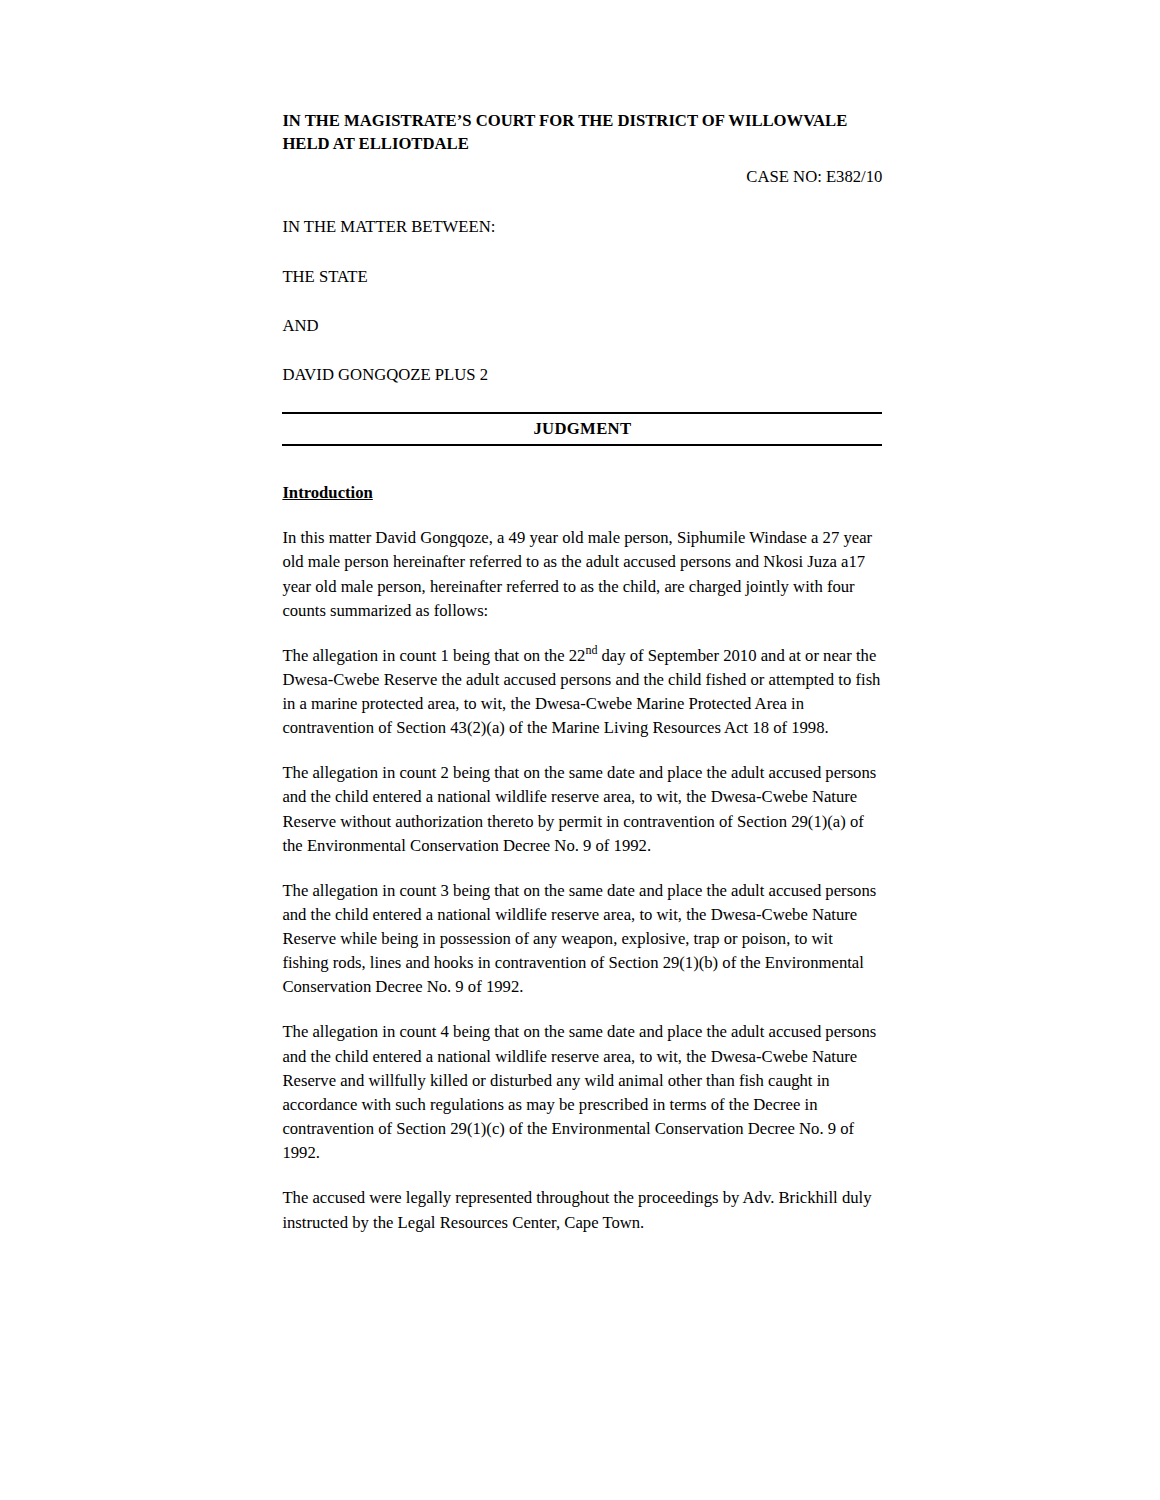In the Magistrate’s Court for the District of Willowvale
Held at Elliotdale
Case No: E382/10
In the matter between:
The State
and
David Gongqoze plus 2
Judgment
Introduction
In this matter David Gongqoze, a 49 year old male person, Siphumile Windase a 27 year old male person hereinafter referred to as the adult accused persons and Nkosi Juza a17 year old male person, hereinafter referred to as the child, are charged jointly with four counts summarized as follows:
The allegation in count 1 being that on the 22nd day of September 2010 and at or near the Dwesa-Cwebe Reserve the adult accused persons and the child fished or attempted to fish in a marine protected area, to wit, the Dwesa-Cwebe Marine Protected Area in contravention of Section 43(2)(a) of the Marine Living Resources Act 18 of 1998.
The allegation in count 2 being that on the same date and place the adult accused persons and the child entered a national wildlife reserve area, to wit, the Dwesa-Cwebe Nature Reserve without authorization thereto by permit in contravention of Section 29(1)(a) of the Environmental Conservation Decree No. 9 of 1992.
The allegation in count 3 being that on the same date and place the adult accused persons and the child entered a national wildlife reserve area, to wit, the Dwesa-Cwebe Nature Reserve while being in possession of any weapon, explosive, trap or poison, to wit fishing rods, lines and hooks in contravention of Section 29(1)(b) of the Environmental Conservation Decree No. 9 of 1992.
The allegation in count 4 being that on the same date and place the adult accused persons and the child entered a national wildlife reserve area, to wit, the Dwesa-Cwebe Nature Reserve and willfully killed or disturbed any wild animal other than fish caught in accordance with such regulations as may be prescribed in terms of the Decree in contravention of Section 29(1)(c) of the Environmental Conservation Decree No. 9 of 1992.
The accused were legally represented throughout the proceedings by Adv. Brickhill duly instructed by the Legal Resources Center, Cape Town.